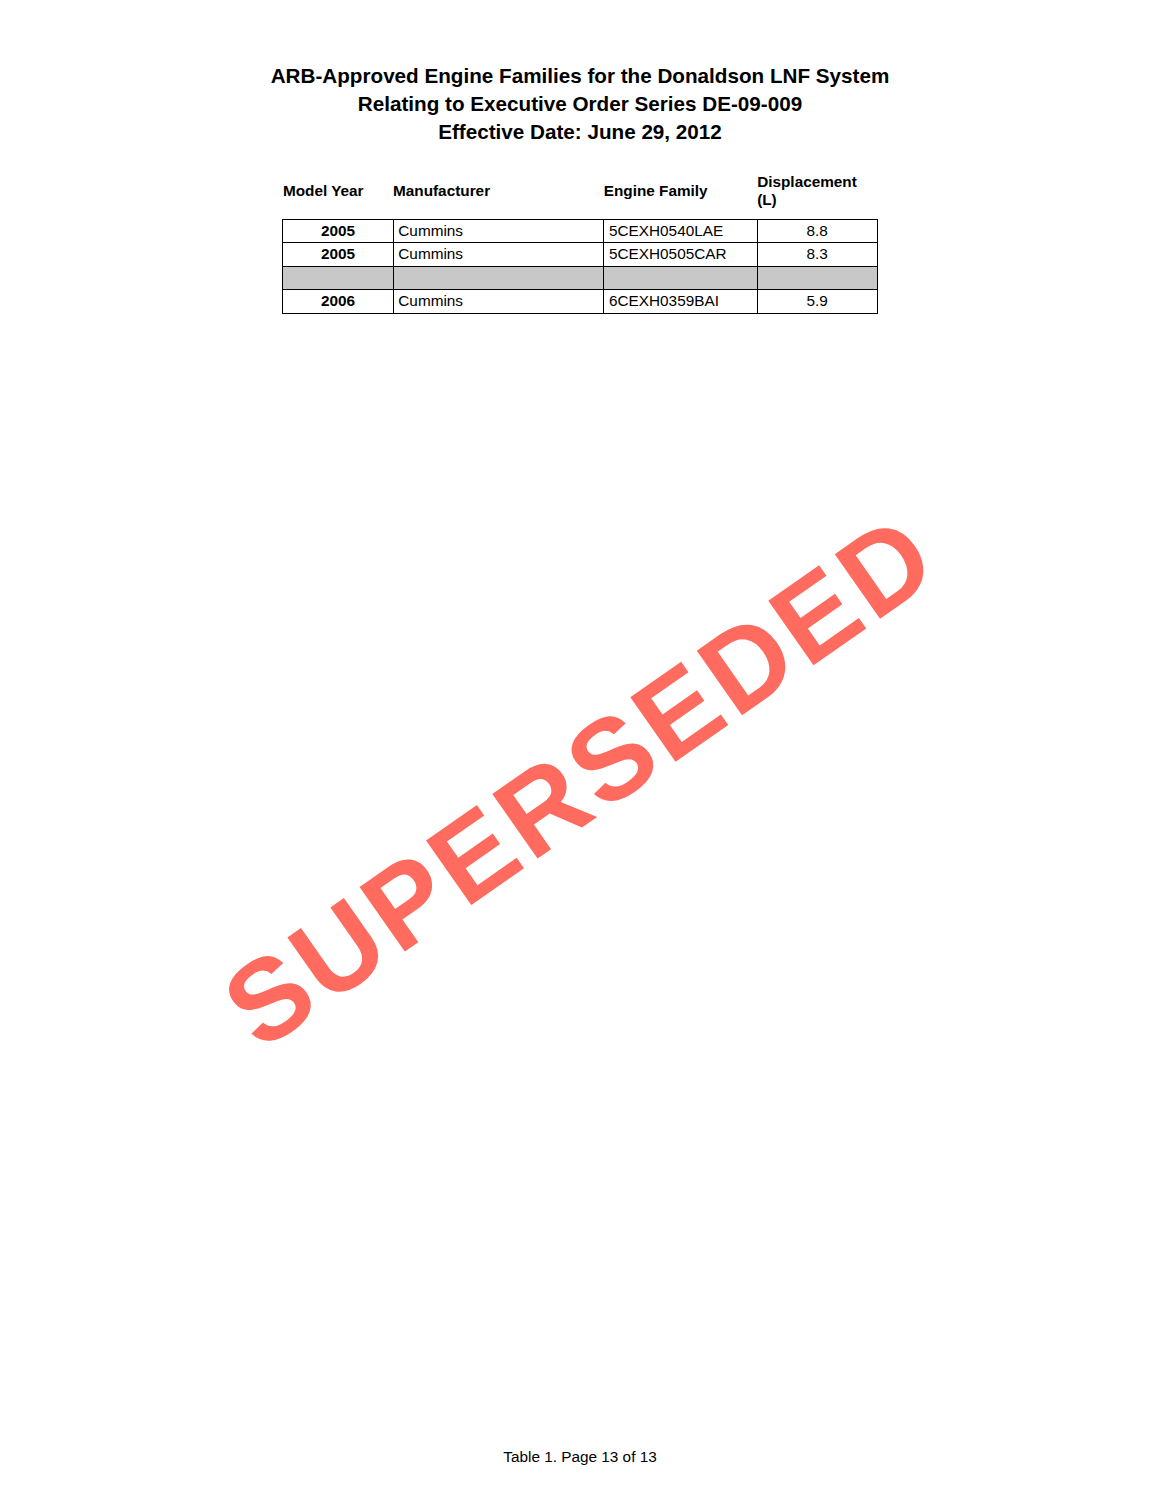ARB-Approved Engine Families for the Donaldson LNF System
Relating to Executive Order Series DE-09-009
Effective Date: June 29, 2012
| Model Year | Manufacturer | Engine Family | Displacement (L) |
| --- | --- | --- | --- |
| 2005 | Cummins | 5CEXH0540LAE | 8.8 |
| 2005 | Cummins | 5CEXH0505CAR | 8.3 |
| 2006 | Cummins | 6CEXH0359BAI | 5.9 |
SUPERSEDED
Table 1. Page 13 of 13